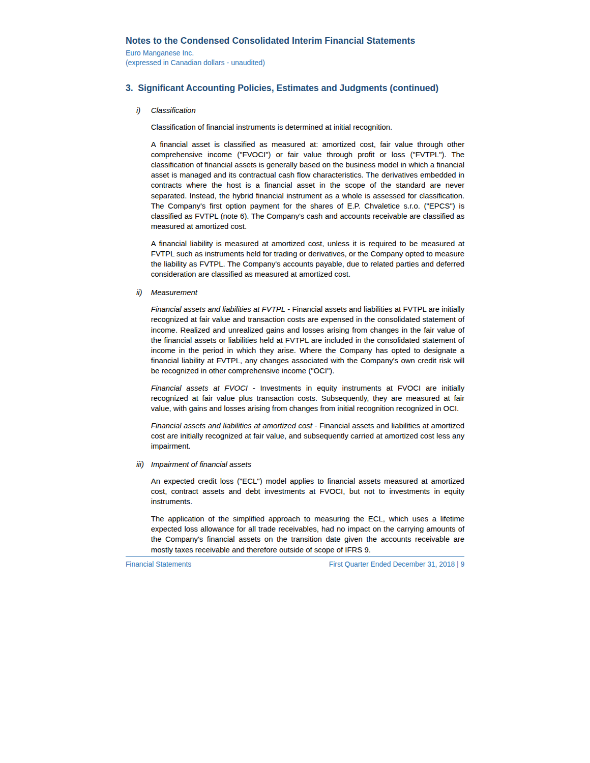Notes to the Condensed Consolidated Interim Financial Statements
Euro Manganese Inc.
(expressed in Canadian dollars - unaudited)
3. Significant Accounting Policies, Estimates and Judgments (continued)
i)
Classification
Classification of financial instruments is determined at initial recognition.
A financial asset is classified as measured at: amortized cost, fair value through other comprehensive income ("FVOCI") or fair value through profit or loss ("FVTPL"). The classification of financial assets is generally based on the business model in which a financial asset is managed and its contractual cash flow characteristics. The derivatives embedded in contracts where the host is a financial asset in the scope of the standard are never separated. Instead, the hybrid financial instrument as a whole is assessed for classification. The Company's first option payment for the shares of E.P. Chvaletice s.r.o. ("EPCS") is classified as FVTPL (note 6). The Company's cash and accounts receivable are classified as measured at amortized cost.
A financial liability is measured at amortized cost, unless it is required to be measured at FVTPL such as instruments held for trading or derivatives, or the Company opted to measure the liability as FVTPL. The Company's accounts payable, due to related parties and deferred consideration are classified as measured at amortized cost.
ii)
Measurement
Financial assets and liabilities at FVTPL - Financial assets and liabilities at FVTPL are initially recognized at fair value and transaction costs are expensed in the consolidated statement of income. Realized and unrealized gains and losses arising from changes in the fair value of the financial assets or liabilities held at FVTPL are included in the consolidated statement of income in the period in which they arise. Where the Company has opted to designate a financial liability at FVTPL, any changes associated with the Company's own credit risk will be recognized in other comprehensive income ("OCI").
Financial assets at FVOCI - Investments in equity instruments at FVOCI are initially recognized at fair value plus transaction costs. Subsequently, they are measured at fair value, with gains and losses arising from changes from initial recognition recognized in OCI.
Financial assets and liabilities at amortized cost - Financial assets and liabilities at amortized cost are initially recognized at fair value, and subsequently carried at amortized cost less any impairment.
iii)
Impairment of financial assets
An expected credit loss ("ECL") model applies to financial assets measured at amortized cost, contract assets and debt investments at FVOCI, but not to investments in equity instruments.
The application of the simplified approach to measuring the ECL, which uses a lifetime expected loss allowance for all trade receivables, had no impact on the carrying amounts of the Company's financial assets on the transition date given the accounts receivable are mostly taxes receivable and therefore outside of scope of IFRS 9.
Financial Statements
First Quarter Ended December 31, 2018 | 9